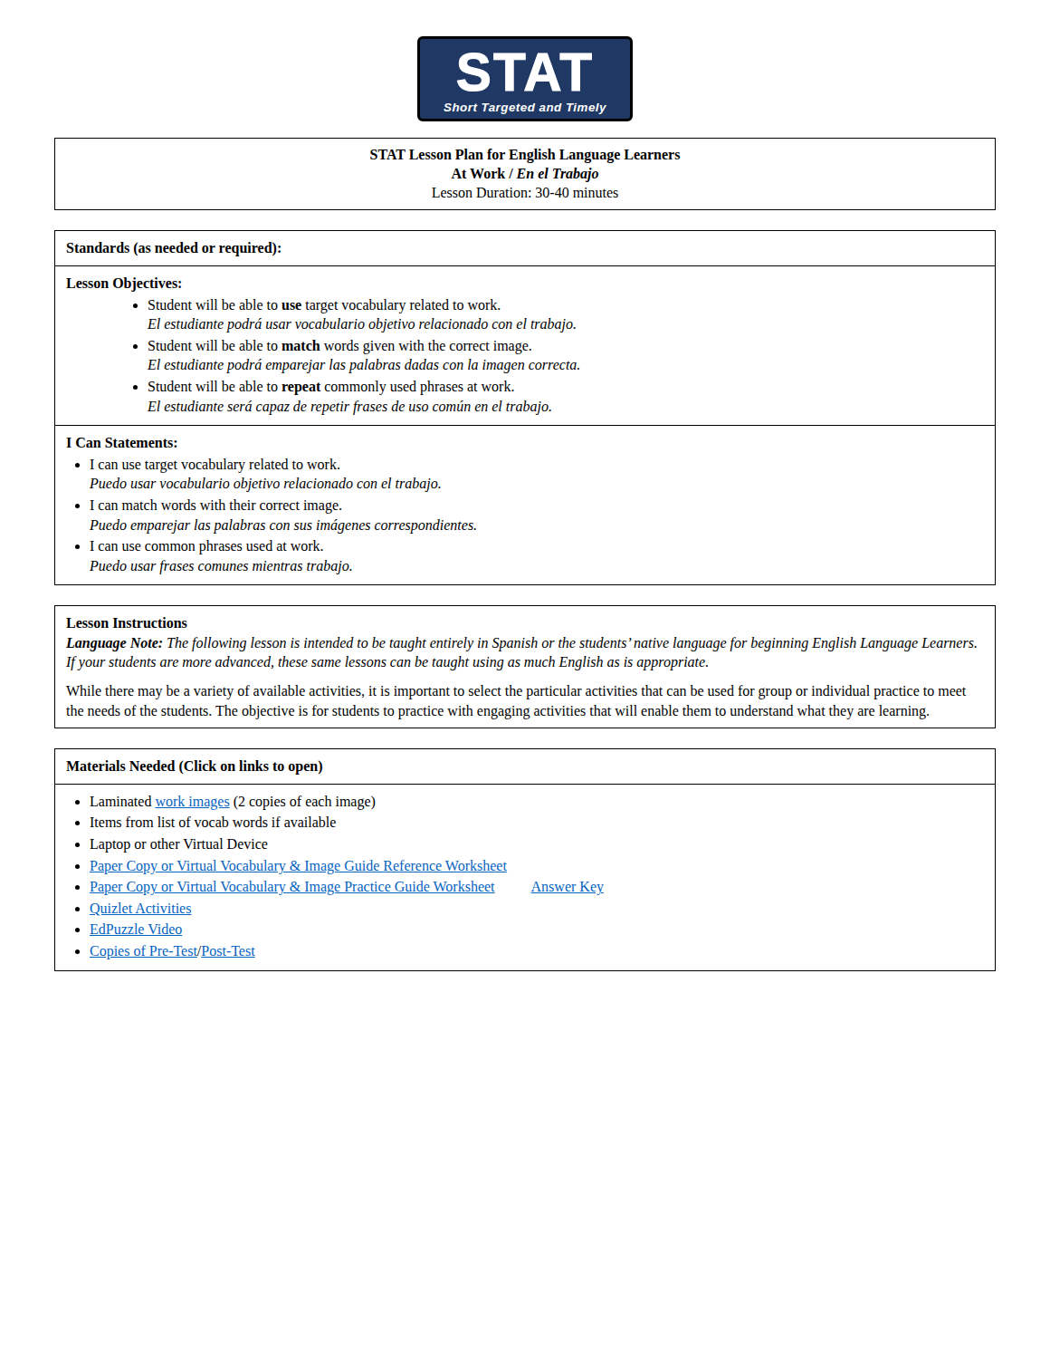STAT
Short Targeted and Timely
| STAT Lesson Plan for English Language Learners At Work / En el Trabajo Lesson Duration: 30-40 minutes |
| Standards (as needed or required): |
| Lesson Objectives: Student will be able to use target vocabulary related to work. El estudiante podrá usar vocabulario objetivo relacionado con el trabajo. Student will be able to match words given with the correct image. El estudiante podrá emparejar las palabras dadas con la imagen correcta. Student will be able to repeat commonly used phrases at work. El estudiante será capaz de repetir frases de uso común en el trabajo. |
| I Can Statements: I can use target vocabulary related to work. Puedo usar vocabulario objetivo relacionado con el trabajo. I can match words with their correct image. Puedo emparejar las palabras con sus imágenes correspondientes. I can use common phrases used at work. Puedo usar frases comunes mientras trabajo. |
| Lesson Instructions Language Note: The following lesson is intended to be taught entirely in Spanish or the students’ native language for beginning English Language Learners. If your students are more advanced, these same lessons can be taught using as much English as is appropriate. While there may be a variety of available activities, it is important to select the particular activities that can be used for group or individual practice to meet the needs of the students. The objective is for students to practice with engaging activities that will enable them to understand what they are learning. |
| Materials Needed (Click on links to open) |
| Laminated work images (2 copies of each image) Items from list of vocab words if available Laptop or other Virtual Device Paper Copy or Virtual Vocabulary & Image Guide Reference Worksheet Paper Copy or Virtual Vocabulary & Image Practice Guide Worksheet Answer Key Quizlet Activities EdPuzzle Video Copies of Pre-Test / Post-Test |